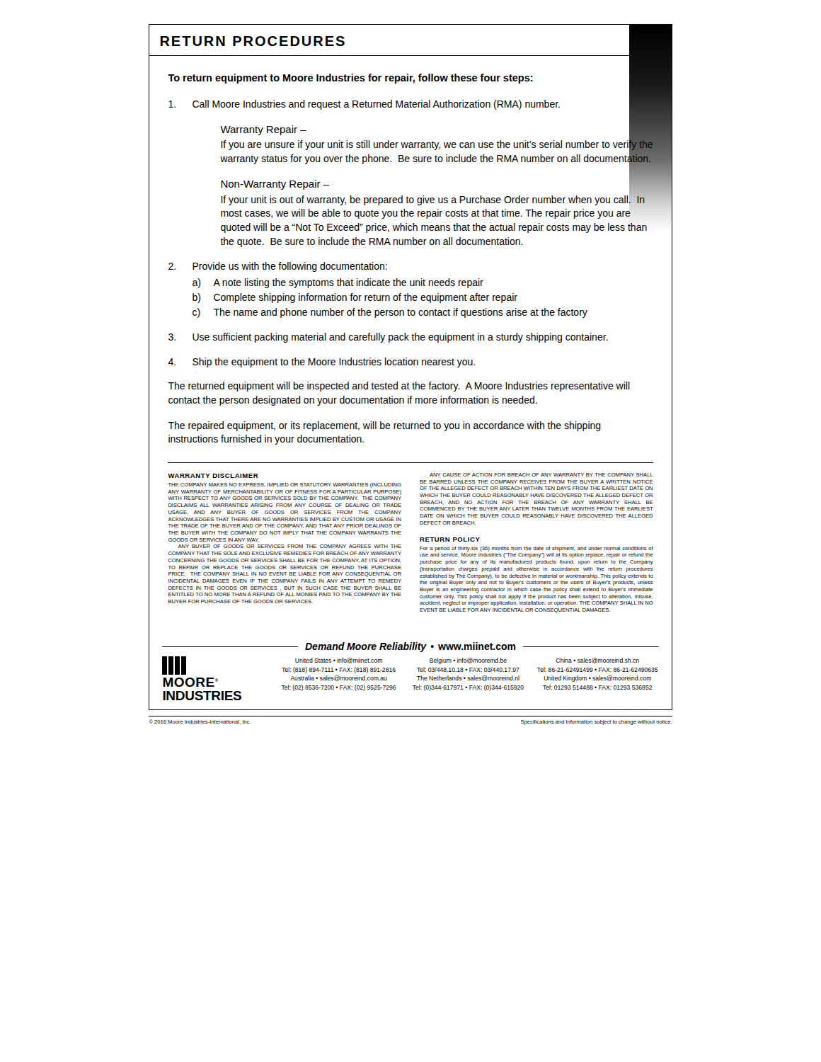RETURN PROCEDURES
To return equipment to Moore Industries for repair, follow these four steps:
1. Call Moore Industries and request a Returned Material Authorization (RMA) number.
Warranty Repair –
If you are unsure if your unit is still under warranty, we can use the unit’s serial number to verify the warranty status for you over the phone. Be sure to include the RMA number on all documentation.
Non-Warranty Repair –
If your unit is out of warranty, be prepared to give us a Purchase Order number when you call. In most cases, we will be able to quote you the repair costs at that time. The repair price you are quoted will be a “Not To Exceed” price, which means that the actual repair costs may be less than the quote. Be sure to include the RMA number on all documentation.
2. Provide us with the following documentation:
a) A note listing the symptoms that indicate the unit needs repair
b) Complete shipping information for return of the equipment after repair
c) The name and phone number of the person to contact if questions arise at the factory
3. Use sufficient packing material and carefully pack the equipment in a sturdy shipping container.
4. Ship the equipment to the Moore Industries location nearest you.
The returned equipment will be inspected and tested at the factory. A Moore Industries representative will contact the person designated on your documentation if more information is needed.
The repaired equipment, or its replacement, will be returned to you in accordance with the shipping instructions furnished in your documentation.
WARRANTY DISCLAIMER
The Company makes no express, implied or statutory warranties (including any warranty of merchantability or of fitness for a particular purpose) with respect to any goods or services sold by the company. The company disclaims all warranties arising from any course of dealing or trade usage, and any buyer of goods or services from the company acknowledges that there are no warranties implied by custom or usage in the trade of the buyer and of the company, and that any prior dealings of the buyer with the company do not imply that the company warrants the goods or services in any way.
Any buyer of goods or services from the company agrees with the company that the sole and exclusive remedies for breach of any warranty concerning the goods or services shall be for the company, at its option, to repair or replace the goods or services or refund the purchase price. The company shall in no event be liable for any consequential or incidental damages even if the company fails in any attempt to remedy defects in the goods or services , but in such case the buyer shall be entitled to no more than a refund of all monies paid to the company by the buyer for purchase of the goods or services.
Any cause of action for breach of any warranty by the company shall be barred unless the company receives from the buyer a written notice of the alleged defect or breach within ten days from the earliest date on which the buyer could reasonably have discovered the alleged defect or breach, and no action for the breach of any warranty shall be commenced by the buyer any later than twelve months from the earliest date on which the buyer could reasonably have discovered the alleged defect or breach.
RETURN POLICY
For a period of thirty-six (36) months from the date of shipment, and under normal conditions of use and service, Moore Industries ("The Company") will at its option replace, repair or refund the purchase price for any of its manufactured products found, upon return to the Company (transportation charges prepaid and otherwise in accordance with the return procedures established by The Company), to be defective in material or workmanship. This policy extends to the original Buyer only and not to Buyer's customers or the users of Buyer's products, unless Buyer is an engineering contractor in which case the policy shall extend to Buyer's immediate customer only. This policy shall not apply if the product has been subject to alteration, misuse, accident, neglect or improper application, installation, or operation. THE COMPANY SHALL IN NO EVENT BE LIABLE FOR ANY INCIDENTAL OR CONSEQUENTIAL DAMAGES.
Demand Moore Reliability•www.miinet.com
MOORE®
INDUSTRIES
United States • info@miinet.com
Tel: (818) 894-7111 • FAX: (818) 891-2816
Australia • sales@mooreind.com.au
Tel: (02) 8536-7200 • FAX: (02) 9525-7296
Belgium • info@mooreind.be
Tel: 03/448.10.18 • FAX: 03/440.17.97
The Netherlands • sales@mooreind.nl
Tel: (0)344-617971 • FAX: (0)344-615920
China • sales@mooreind.sh.cn
Tel: 86-21-62491499 • FAX: 86-21-62490635
United Kingdom • sales@mooreind.com
Tel: 01293 514488 • FAX: 01293 536852
© 2016 Moore Industries-International, Inc.
Specifications and Information subject to change without notice.